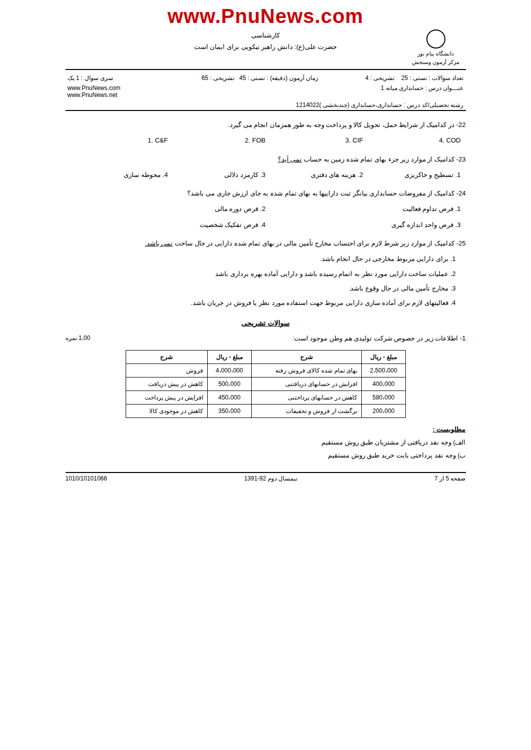www.PnuNews.com
دانشگاه پیام نور
مرکز آزمون وسنجش
کارشناسی
حضرت علی(ع): دانش راهبر نیکویی برای ایمان است
دانشگاه پیام نور
| تعداد سوالات : تستی : 25 تشریحی : 4 | زمان آزمون (دقیقه) : تستی : 45 تشریحی : 65 | سری سوال : 1 یک |
| عنـــوان درس : حسابداری میانه 1 | | www.PnuNews.com www.PnuNews.net |
| رشته تحصیلی/کد درس : حسابداری،حسابداری (چندبخشی )1214022 | |
22- در کدامیک از شرایط حمل، تحویل کالا و پرداخت وجه به طور همزمان انجام می گیرد.
1. C&F 2. FOB 3. CIF 4. COD
23- کدامیک از موارد زیر جزء بهای تمام شده زمین به حساب نمی آید؟
1. تسطیح و خاکریزی 2. هزینه های دفتری 3. کارمزد دلالی 4. محوطه سازی
24- کدامیک از مفروضات حسابداری بیانگر ثبت داراییها به بهای تمام شده به جای ارزش جاری می باشد؟
1. فرض تداوم فعالیت 2. فرض دوره مالی
3. فرض واحد اندازه گیری 4. فرض تفکیک شخصیت
25- کدامیک از موارد زیر شرط لازم برای احتساب مخارج تأمین مالی در بهای تمام شده دارایی در حال ساخت نمی باشد.
1. برای دارایی مربوط مخارجی در حال انجام باشد.
2. عملیات ساخت دارایی مورد نظر به اتمام رسیده باشد و دارایی آماده بهره برداری باشد
3. مخارج تأمین مالی در حال وقوع باشد.
4. فعالیتهای لازم برای آماده سازی دارایی مربوط جهت استفاده مورد نظر یا فروش در جریان باشد.
سوالات تشریحی
1,00 نمره
1- اطلاعات زیر در خصوص شرکت تولیدی هم وطن موجود است:
| مبلغ - ریال | شرح | مبلغ - ریال | شرح |
| --- | --- | --- | --- |
| 2،500،000 | بهای تمام شده کالای فروش رفته | 4،000،000 | فروش |
| 400،000 | افزایش در حسابهای دریافتنی | 500،000 | کاهش در پیش دریافت |
| 580،000 | کاهش در حسابهای پرداختنی | 450،000 | افزایش در پیش پرداخت |
| 200،000 | برگشت از فروش و تخفیفات | 350،000 | کاهش در موجودی کالا |
مطلوبست :
الف) وجه نقد دریافتی از مشتریان طبق روش مستقیم
ب) وجه نقد پرداختی بابت خرید طبق روش مستقیم
1010/10101066
نیمسال دوم 92-1391
صفحه 5 از 7